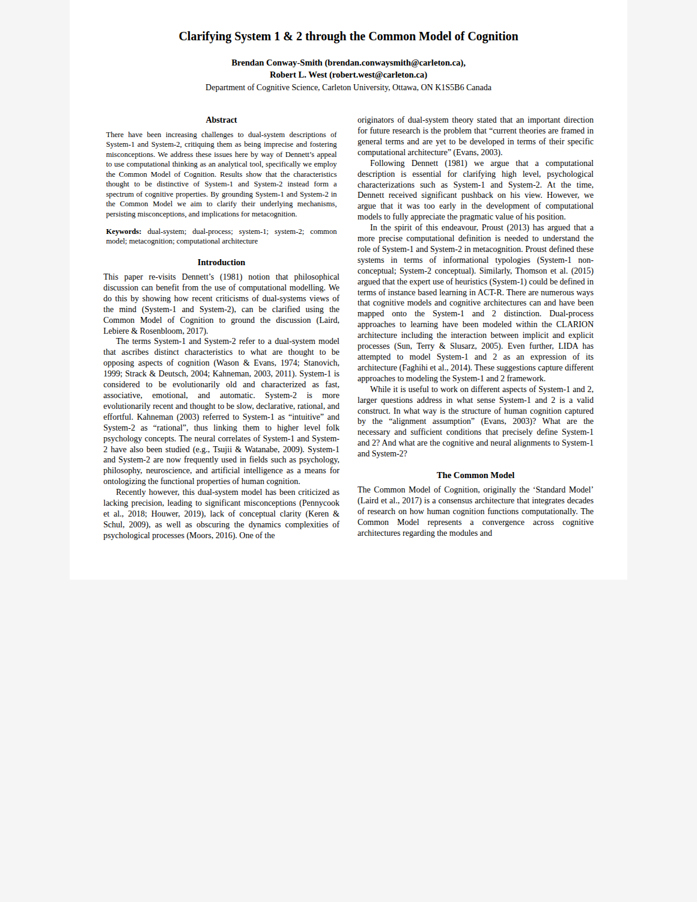Clarifying System 1 & 2 through the Common Model of Cognition
Brendan Conway-Smith (brendan.conwaysmith@carleton.ca),
Robert L. West (robert.west@carleton.ca)
Department of Cognitive Science, Carleton University, Ottawa, ON K1S5B6 Canada
Abstract
There have been increasing challenges to dual-system descriptions of System-1 and System-2, critiquing them as being imprecise and fostering misconceptions. We address these issues here by way of Dennett’s appeal to use computational thinking as an analytical tool, specifically we employ the Common Model of Cognition. Results show that the characteristics thought to be distinctive of System-1 and System-2 instead form a spectrum of cognitive properties. By grounding System-1 and System-2 in the Common Model we aim to clarify their underlying mechanisms, persisting misconceptions, and implications for metacognition.
Keywords: dual-system; dual-process; system-1; system-2; common model; metacognition; computational architecture
Introduction
This paper re-visits Dennett’s (1981) notion that philosophical discussion can benefit from the use of computational modelling. We do this by showing how recent criticisms of dual-systems views of the mind (System-1 and System-2), can be clarified using the Common Model of Cognition to ground the discussion (Laird, Lebiere & Rosenbloom, 2017).
The terms System-1 and System-2 refer to a dual-system model that ascribes distinct characteristics to what are thought to be opposing aspects of cognition (Wason & Evans, 1974; Stanovich, 1999; Strack & Deutsch, 2004; Kahneman, 2003, 2011). System-1 is considered to be evolutionarily old and characterized as fast, associative, emotional, and automatic. System-2 is more evolutionarily recent and thought to be slow, declarative, rational, and effortful. Kahneman (2003) referred to System-1 as “intuitive” and System-2 as “rational”, thus linking them to higher level folk psychology concepts. The neural correlates of System-1 and System-2 have also been studied (e.g., Tsujii & Watanabe, 2009). System-1 and System-2 are now frequently used in fields such as psychology, philosophy, neuroscience, and artificial intelligence as a means for ontologizing the functional properties of human cognition.
Recently however, this dual-system model has been criticized as lacking precision, leading to significant misconceptions (Pennycook et al., 2018; Houwer, 2019), lack of conceptual clarity (Keren & Schul, 2009), as well as obscuring the dynamics complexities of psychological processes (Moors, 2016). One of the
originators of dual-system theory stated that an important direction for future research is the problem that “current theories are framed in general terms and are yet to be developed in terms of their specific computational architecture” (Evans, 2003).
Following Dennett (1981) we argue that a computational description is essential for clarifying high level, psychological characterizations such as System-1 and System-2. At the time, Dennett received significant pushback on his view. However, we argue that it was too early in the development of computational models to fully appreciate the pragmatic value of his position.
In the spirit of this endeavour, Proust (2013) has argued that a more precise computational definition is needed to understand the role of System-1 and System-2 in metacognition. Proust defined these systems in terms of informational typologies (System-1 non-conceptual; System-2 conceptual). Similarly, Thomson et al. (2015) argued that the expert use of heuristics (System-1) could be defined in terms of instance based learning in ACT-R. There are numerous ways that cognitive models and cognitive architectures can and have been mapped onto the System-1 and 2 distinction. Dual-process approaches to learning have been modeled within the CLARION architecture including the interaction between implicit and explicit processes (Sun, Terry & Slusarz, 2005). Even further, LIDA has attempted to model System-1 and 2 as an expression of its architecture (Faghihi et al., 2014). These suggestions capture different approaches to modeling the System-1 and 2 framework.
While it is useful to work on different aspects of System-1 and 2, larger questions address in what sense System-1 and 2 is a valid construct. In what way is the structure of human cognition captured by the “alignment assumption” (Evans, 2003)? What are the necessary and sufficient conditions that precisely define System-1 and 2? And what are the cognitive and neural alignments to System-1 and System-2?
The Common Model
The Common Model of Cognition, originally the ‘Standard Model’ (Laird et al., 2017) is a consensus architecture that integrates decades of research on how human cognition functions computationally. The Common Model represents a convergence across cognitive architectures regarding the modules and